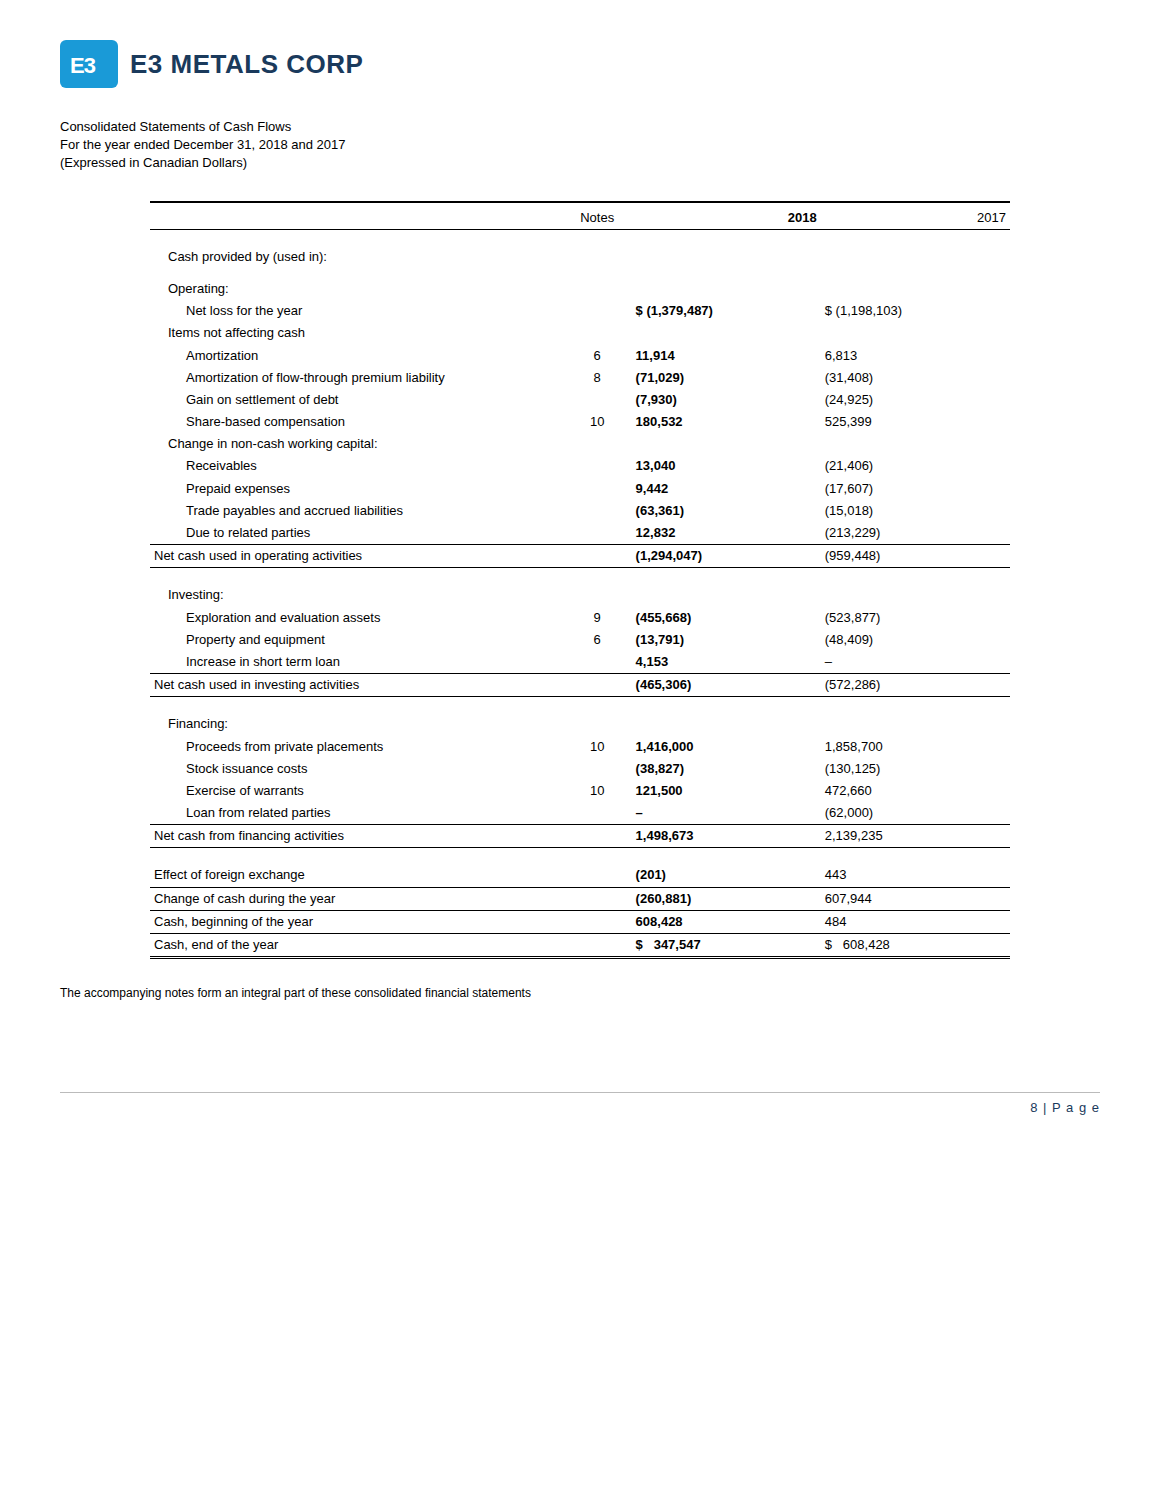E3 METALS CORP
Consolidated Statements of Cash Flows
For the year ended December 31, 2018 and 2017
(Expressed in Canadian Dollars)
| | Notes | 2018 | 2017 |
| Cash provided by (used in): | | | |
| Operating: | | | |
| Net loss for the year | | $ (1,379,487) | $ (1,198,103) |
| Items not affecting cash | | | |
| Amortization | 6 | 11,914 | 6,813 |
| Amortization of flow-through premium liability | 8 | (71,029) | (31,408) |
| Gain on settlement of debt | | (7,930) | (24,925) |
| Share-based compensation | 10 | 180,532 | 525,399 |
| Change in non-cash working capital: | | | |
| Receivables | | 13,040 | (21,406) |
| Prepaid expenses | | 9,442 | (17,607) |
| Trade payables and accrued liabilities | | (63,361) | (15,018) |
| Due to related parties | | 12,832 | (213,229) |
| Net cash used in operating activities | | (1,294,047) | (959,448) |
| Investing: | | | |
| Exploration and evaluation assets | 9 | (455,668) | (523,877) |
| Property and equipment | 6 | (13,791) | (48,409) |
| Increase in short term loan | | 4,153 | – |
| Net cash used in investing activities | | (465,306) | (572,286) |
| Financing: | | | |
| Proceeds from private placements | 10 | 1,416,000 | 1,858,700 |
| Stock issuance costs | | (38,827) | (130,125) |
| Exercise of warrants | 10 | 121,500 | 472,660 |
| Loan from related parties | | – | (62,000) |
| Net cash from financing activities | | 1,498,673 | 2,139,235 |
| Effect of foreign exchange | | (201) | 443 |
| Change of cash during the year | | (260,881) | 607,944 |
| Cash, beginning of the year | | 608,428 | 484 |
| Cash, end of the year | | $ 347,547 | $ 608,428 |
The accompanying notes form an integral part of these consolidated financial statements
8 | P a g e